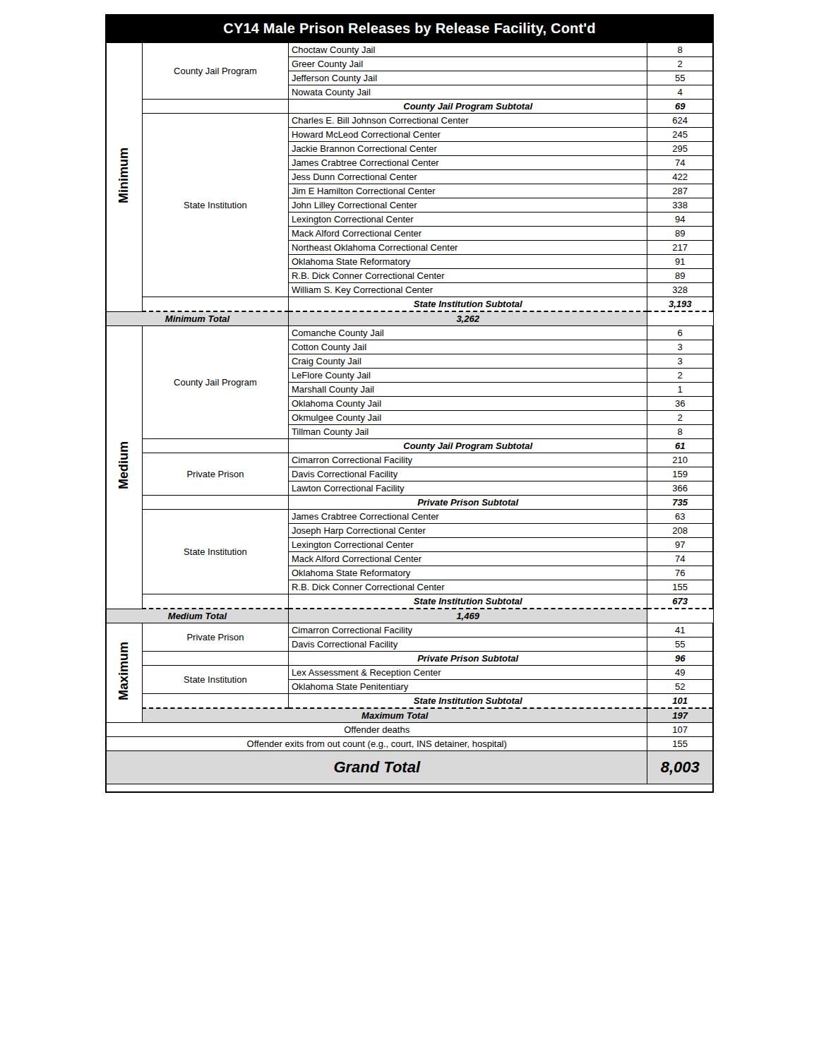CY14 Male Prison Releases by Release Facility, Cont'd
| Minimum | County Jail Program | Choctaw County Jail | 8 |
| Greer County Jail | 2 |
| Jefferson County Jail | 55 |
| Nowata County Jail | 4 |
| | County Jail Program Subtotal | 69 |
| State Institution | Charles E. Bill Johnson Correctional Center | 624 |
| Howard McLeod Correctional Center | 245 |
| Jackie Brannon Correctional Center | 295 |
| James Crabtree Correctional Center | 74 |
| Jess Dunn Correctional Center | 422 |
| Jim E Hamilton Correctional Center | 287 |
| John Lilley Correctional Center | 338 |
| Lexington Correctional Center | 94 |
| Mack Alford Correctional Center | 89 |
| Northeast Oklahoma Correctional Center | 217 |
| Oklahoma State Reformatory | 91 |
| R.B. Dick Conner Correctional Center | 89 |
| William S. Key Correctional Center | 328 |
| | State Institution Subtotal | 3,193 |
| Minimum Total | 3,262 |
| Medium | County Jail Program | Comanche County Jail | 6 |
| Cotton County Jail | 3 |
| Craig County Jail | 3 |
| LeFlore County Jail | 2 |
| Marshall County Jail | 1 |
| Oklahoma County Jail | 36 |
| Okmulgee County Jail | 2 |
| Tillman County Jail | 8 |
| | County Jail Program Subtotal | 61 |
| Private Prison | Cimarron Correctional Facility | 210 |
| Davis Correctional Facility | 159 |
| Lawton Correctional Facility | 366 |
| | Private Prison Subtotal | 735 |
| State Institution | James Crabtree Correctional Center | 63 |
| Joseph Harp Correctional Center | 208 |
| Lexington Correctional Center | 97 |
| Mack Alford Correctional Center | 74 |
| Oklahoma State Reformatory | 76 |
| R.B. Dick Conner Correctional Center | 155 |
| | State Institution Subtotal | 673 |
| Medium Total | 1,469 |
| Maximum | Private Prison | Cimarron Correctional Facility | 41 |
| Davis Correctional Facility | 55 |
| | Private Prison Subtotal | 96 |
| State Institution | Lex Assessment & Reception Center | 49 |
| Oklahoma State Penitentiary | 52 |
| | State Institution Subtotal | 101 |
| Maximum Total | 197 |
| Offender deaths | 107 |
| Offender exits from out count (e.g., court, INS detainer, hospital) | 155 |
| Grand Total | 8,003 |